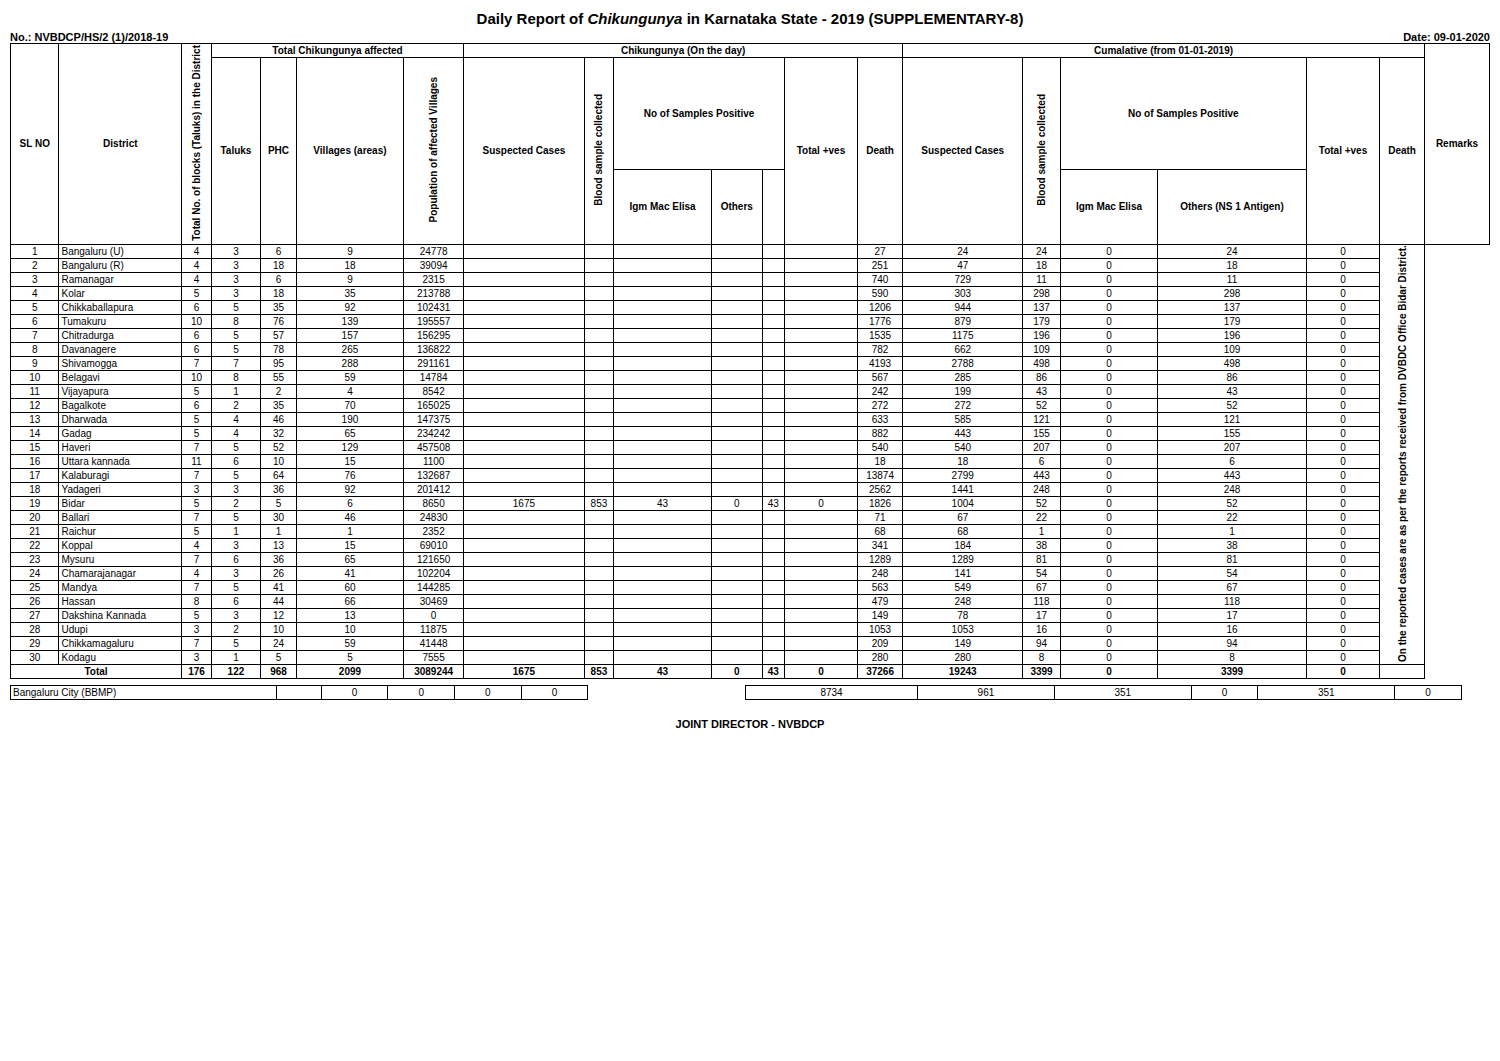Daily Report of Chikungunya in Karnataka State - 2019 (SUPPLEMENTARY-8)
No.: NVBDCP/HS/2 (1)/2018-19 Date: 09-01-2020
| SL NO | District | Total No. of blocks (Taluks) in the District | Total Chikungunya affected | Chikungunya (On the day) | Cumalative (from 01-01-2019) | Remarks |
| --- | --- | --- | --- | --- | --- | --- |
| Taluks | PHC | Villages (areas) | Population of affected Villages | Suspected Cases | Blood sample collected | No of Samples Positive | Total +ves | Death | Suspected Cases | Blood sample collected | No of Samples Positive | Total +ves | Death |
| Igm Mac Elisa | Others | | Igm Mac Elisa | Others (NS 1 Antigen) |
| 1 | Bangaluru (U) | 4 | 3 | 6 | 9 | 24778 | | | | | | | 27 | 24 | 24 | 0 | 24 | 0 | On the reported cases are as per the reports received from DVBDC Office Bidar District. |
| 2 | Bangaluru (R) | 4 | 3 | 18 | 18 | 39094 | | | | | | | 251 | 47 | 18 | 0 | 18 | 0 |
| 3 | Ramanagar | 4 | 3 | 6 | 9 | 2315 | | | | | | | 740 | 729 | 11 | 0 | 11 | 0 |
| 4 | Kolar | 5 | 3 | 18 | 35 | 213788 | | | | | | | 590 | 303 | 298 | 0 | 298 | 0 |
| 5 | Chikkaballapura | 6 | 5 | 35 | 92 | 102431 | | | | | | | 1206 | 944 | 137 | 0 | 137 | 0 |
| 6 | Tumakuru | 10 | 8 | 76 | 139 | 195557 | | | | | | | 1776 | 879 | 179 | 0 | 179 | 0 |
| 7 | Chitradurga | 6 | 5 | 57 | 157 | 156295 | | | | | | | 1535 | 1175 | 196 | 0 | 196 | 0 |
| 8 | Davanagere | 6 | 5 | 78 | 265 | 136822 | | | | | | | 782 | 662 | 109 | 0 | 109 | 0 |
| 9 | Shivamogga | 7 | 7 | 95 | 288 | 291161 | | | | | | | 4193 | 2788 | 498 | 0 | 498 | 0 |
| 10 | Belagavi | 10 | 8 | 55 | 59 | 14784 | | | | | | | 567 | 285 | 86 | 0 | 86 | 0 |
| 11 | Vijayapura | 5 | 1 | 2 | 4 | 8542 | | | | | | | 242 | 199 | 43 | 0 | 43 | 0 |
| 12 | Bagalkote | 6 | 2 | 35 | 70 | 165025 | | | | | | | 272 | 272 | 52 | 0 | 52 | 0 |
| 13 | Dharwada | 5 | 4 | 46 | 190 | 147375 | | | | | | | 633 | 585 | 121 | 0 | 121 | 0 |
| 14 | Gadag | 5 | 4 | 32 | 65 | 234242 | | | | | | | 882 | 443 | 155 | 0 | 155 | 0 |
| 15 | Haveri | 7 | 5 | 52 | 129 | 457508 | | | | | | | 540 | 540 | 207 | 0 | 207 | 0 |
| 16 | Uttara kannada | 11 | 6 | 10 | 15 | 1100 | | | | | | | 18 | 18 | 6 | 0 | 6 | 0 |
| 17 | Kalaburagi | 7 | 5 | 64 | 76 | 132687 | | | | | | | 13874 | 2799 | 443 | 0 | 443 | 0 |
| 18 | Yadageri | 3 | 3 | 36 | 92 | 201412 | | | | | | | 2562 | 1441 | 248 | 0 | 248 | 0 |
| 19 | Bidar | 5 | 2 | 5 | 6 | 8650 | 1675 | 853 | 43 | 0 | 43 | 0 | 1826 | 1004 | 52 | 0 | 52 | 0 |
| 20 | Ballari | 7 | 5 | 30 | 46 | 24830 | | | | | | | 71 | 67 | 22 | 0 | 22 | 0 |
| 21 | Raichur | 5 | 1 | 1 | 1 | 2352 | | | | | | | 68 | 68 | 1 | 0 | 1 | 0 |
| 22 | Koppal | 4 | 3 | 13 | 15 | 69010 | | | | | | | 341 | 184 | 38 | 0 | 38 | 0 |
| 23 | Mysuru | 7 | 6 | 36 | 65 | 121650 | | | | | | | 1289 | 1289 | 81 | 0 | 81 | 0 |
| 24 | Chamarajanagar | 4 | 3 | 26 | 41 | 102204 | | | | | | | 248 | 141 | 54 | 0 | 54 | 0 |
| 25 | Mandya | 7 | 5 | 41 | 60 | 144285 | | | | | | | 563 | 549 | 67 | 0 | 67 | 0 |
| 26 | Hassan | 8 | 6 | 44 | 66 | 30469 | | | | | | | 479 | 248 | 118 | 0 | 118 | 0 |
| 27 | Dakshina Kannada | 5 | 3 | 12 | 13 | 0 | | | | | | | 149 | 78 | 17 | 0 | 17 | 0 |
| 28 | Udupi | 3 | 2 | 10 | 10 | 11875 | | | | | | | 1053 | 1053 | 16 | 0 | 16 | 0 |
| 29 | Chikkamagaluru | 7 | 5 | 24 | 59 | 41448 | | | | | | | 209 | 149 | 94 | 0 | 94 | 0 |
| 30 | Kodagu | 3 | 1 | 5 | 5 | 7555 | | | | | | | 280 | 280 | 8 | 0 | 8 | 0 |
| Total | 176 | 122 | 968 | 2099 | 3089244 | 1675 | 853 | 43 | 0 | 43 | 0 | 37266 | 19243 | 3399 | 0 | 3399 | 0 | |
| Bangaluru City (BBMP) | | 0 | 0 | 0 | 0 | | | | | | | 8734 | 961 | 351 | 0 | 351 | 0 | |
JOINT DIRECTOR - NVBDCP